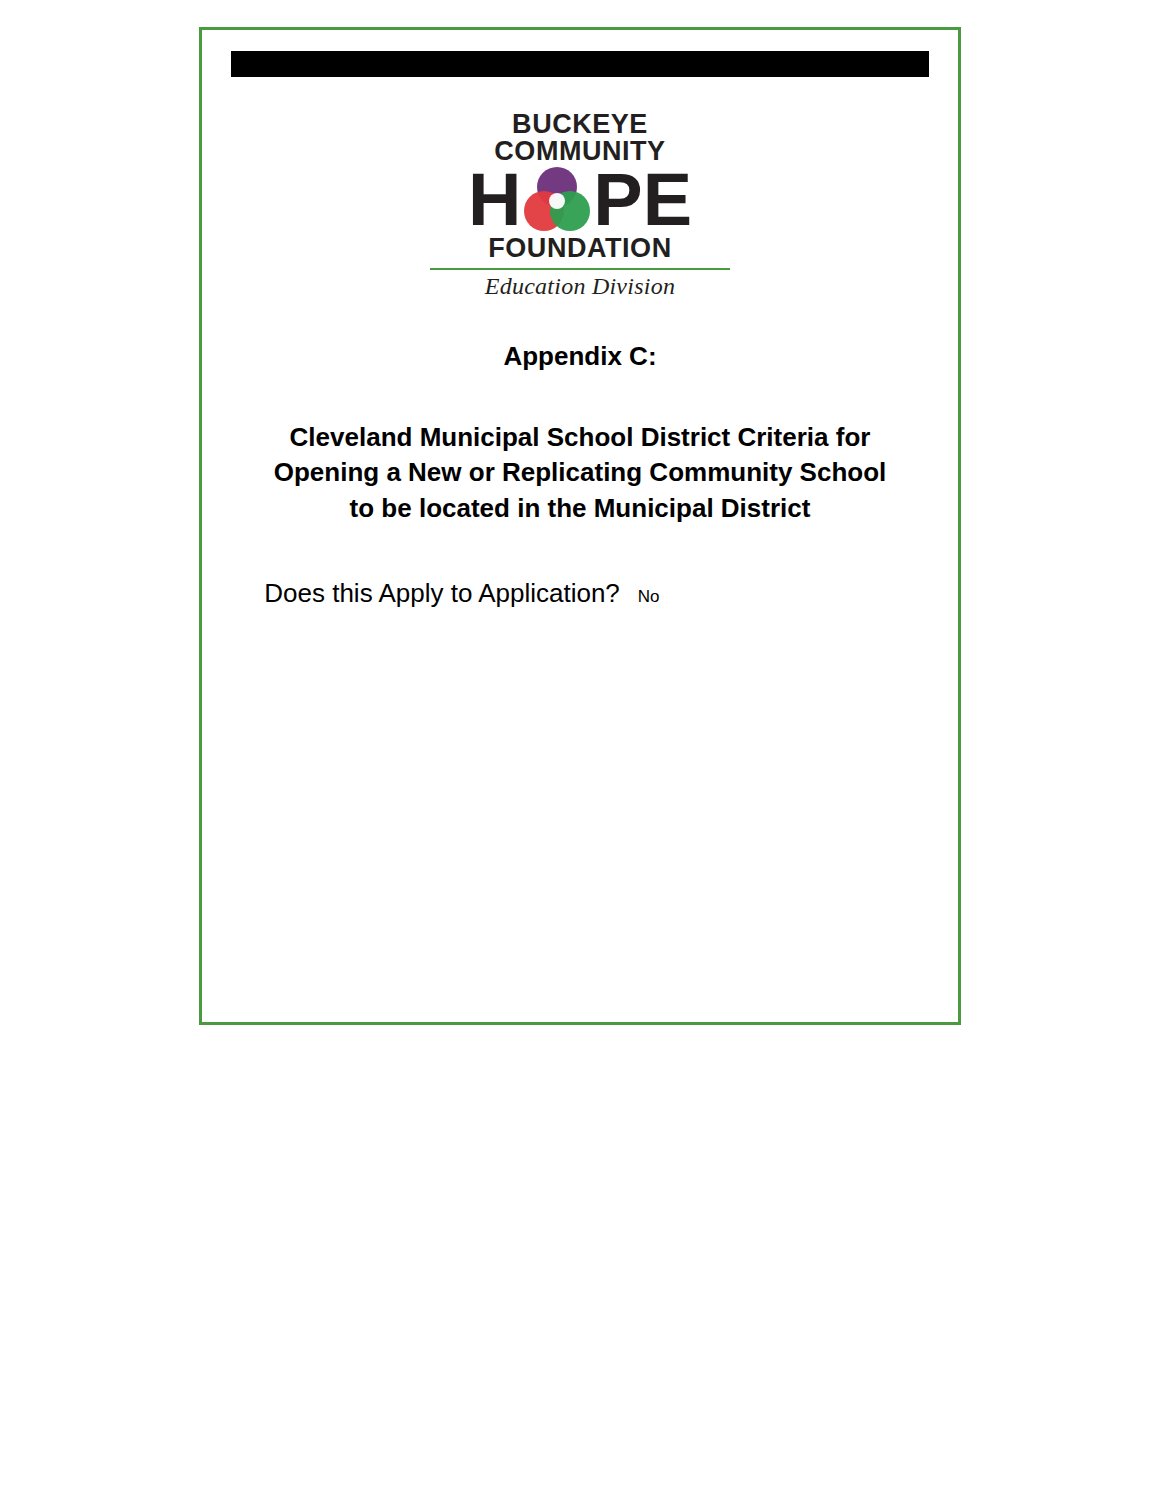BUCKEYE
COMMUNITY
H PE
FOUNDATION
Education Division
Appendix C:
Cleveland Municipal School District Criteria for Opening a New or Replicating Community School to be located in the Municipal District
Does this Apply to Application? No